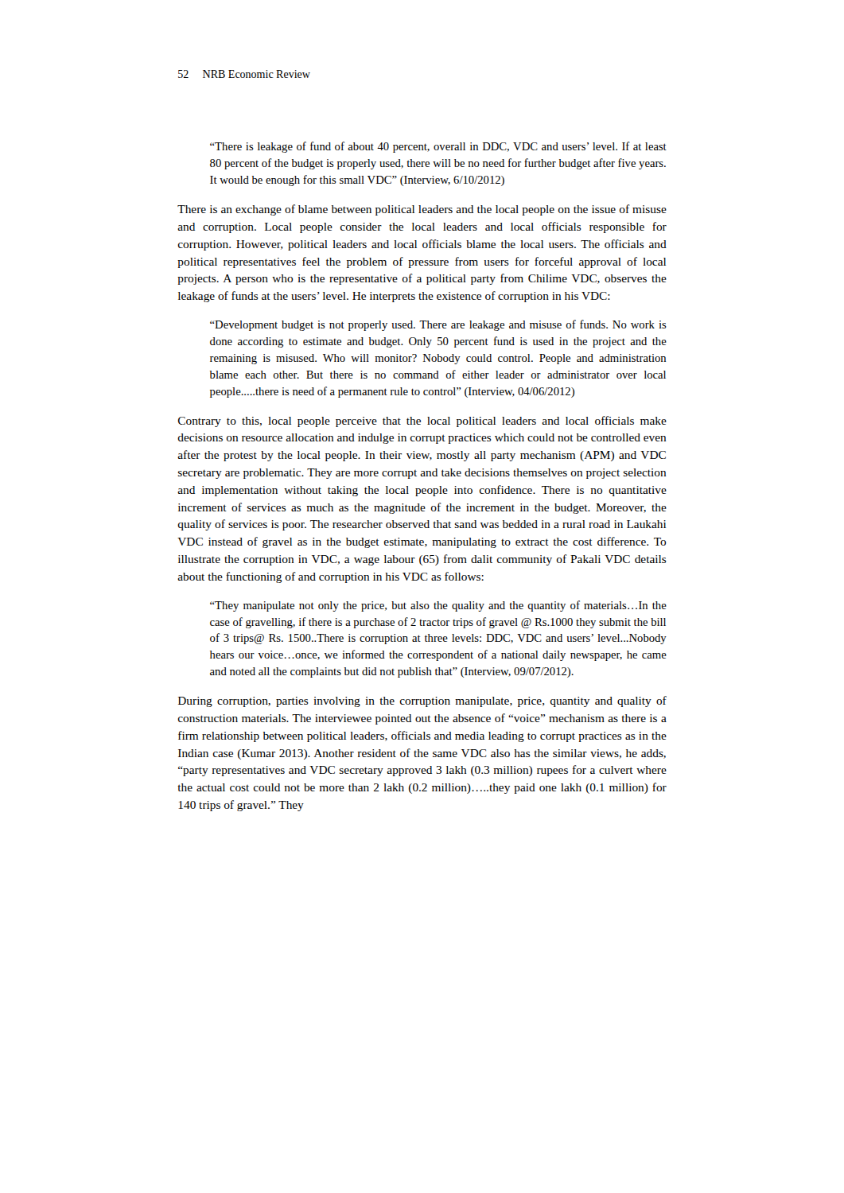52 NRB Economic Review
“There is leakage of fund of about 40 percent, overall in DDC, VDC and users’ level. If at least 80 percent of the budget is properly used, there will be no need for further budget after five years. It would be enough for this small VDC” (Interview, 6/10/2012)
There is an exchange of blame between political leaders and the local people on the issue of misuse and corruption. Local people consider the local leaders and local officials responsible for corruption. However, political leaders and local officials blame the local users. The officials and political representatives feel the problem of pressure from users for forceful approval of local projects. A person who is the representative of a political party from Chilime VDC, observes the leakage of funds at the users’ level. He interprets the existence of corruption in his VDC:
“Development budget is not properly used. There are leakage and misuse of funds. No work is done according to estimate and budget. Only 50 percent fund is used in the project and the remaining is misused. Who will monitor? Nobody could control. People and administration blame each other. But there is no command of either leader or administrator over local people.....there is need of a permanent rule to control” (Interview, 04/06/2012)
Contrary to this, local people perceive that the local political leaders and local officials make decisions on resource allocation and indulge in corrupt practices which could not be controlled even after the protest by the local people. In their view, mostly all party mechanism (APM) and VDC secretary are problematic. They are more corrupt and take decisions themselves on project selection and implementation without taking the local people into confidence. There is no quantitative increment of services as much as the magnitude of the increment in the budget. Moreover, the quality of services is poor. The researcher observed that sand was bedded in a rural road in Laukahi VDC instead of gravel as in the budget estimate, manipulating to extract the cost difference. To illustrate the corruption in VDC, a wage labour (65) from dalit community of Pakali VDC details about the functioning of and corruption in his VDC as follows:
“They manipulate not only the price, but also the quality and the quantity of materials…In the case of gravelling, if there is a purchase of 2 tractor trips of gravel @ Rs.1000 they submit the bill of 3 trips@ Rs. 1500..There is corruption at three levels: DDC, VDC and users’ level...Nobody hears our voice…once, we informed the correspondent of a national daily newspaper, he came and noted all the complaints but did not publish that” (Interview, 09/07/2012).
During corruption, parties involving in the corruption manipulate, price, quantity and quality of construction materials. The interviewee pointed out the absence of “voice” mechanism as there is a firm relationship between political leaders, officials and media leading to corrupt practices as in the Indian case (Kumar 2013). Another resident of the same VDC also has the similar views, he adds, “party representatives and VDC secretary approved 3 lakh (0.3 million) rupees for a culvert where the actual cost could not be more than 2 lakh (0.2 million)…..they paid one lakh (0.1 million) for 140 trips of gravel.” They